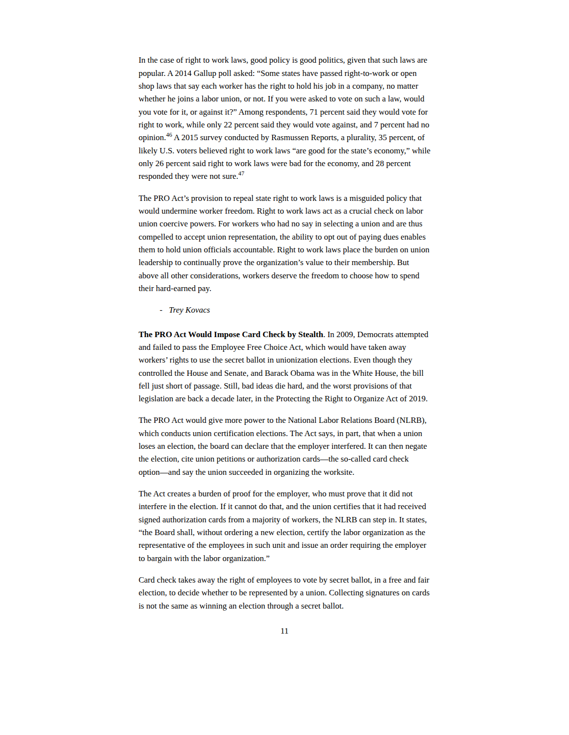In the case of right to work laws, good policy is good politics, given that such laws are popular. A 2014 Gallup poll asked: “Some states have passed right-to-work or open shop laws that say each worker has the right to hold his job in a company, no matter whether he joins a labor union, or not. If you were asked to vote on such a law, would you vote for it, or against it?” Among respondents, 71 percent said they would vote for right to work, while only 22 percent said they would vote against, and 7 percent had no opinion.46 A 2015 survey conducted by Rasmussen Reports, a plurality, 35 percent, of likely U.S. voters believed right to work laws “are good for the state’s economy,” while only 26 percent said right to work laws were bad for the economy, and 28 percent responded they were not sure.47
The PRO Act’s provision to repeal state right to work laws is a misguided policy that would undermine worker freedom. Right to work laws act as a crucial check on labor union coercive powers. For workers who had no say in selecting a union and are thus compelled to accept union representation, the ability to opt out of paying dues enables them to hold union officials accountable. Right to work laws place the burden on union leadership to continually prove the organization’s value to their membership. But above all other considerations, workers deserve the freedom to choose how to spend their hard-earned pay.
-Trey Kovacs
The PRO Act Would Impose Card Check by Stealth. In 2009, Democrats attempted and failed to pass the Employee Free Choice Act, which would have taken away workers’ rights to use the secret ballot in unionization elections. Even though they controlled the House and Senate, and Barack Obama was in the White House, the bill fell just short of passage. Still, bad ideas die hard, and the worst provisions of that legislation are back a decade later, in the Protecting the Right to Organize Act of 2019.
The PRO Act would give more power to the National Labor Relations Board (NLRB), which conducts union certification elections. The Act says, in part, that when a union loses an election, the board can declare that the employer interfered. It can then negate the election, cite union petitions or authorization cards—the so-called card check option—and say the union succeeded in organizing the worksite.
The Act creates a burden of proof for the employer, who must prove that it did not interfere in the election. If it cannot do that, and the union certifies that it had received signed authorization cards from a majority of workers, the NLRB can step in. It states, “the Board shall, without ordering a new election, certify the labor organization as the representative of the employees in such unit and issue an order requiring the employer to bargain with the labor organization.”
Card check takes away the right of employees to vote by secret ballot, in a free and fair election, to decide whether to be represented by a union. Collecting signatures on cards is not the same as winning an election through a secret ballot.
11